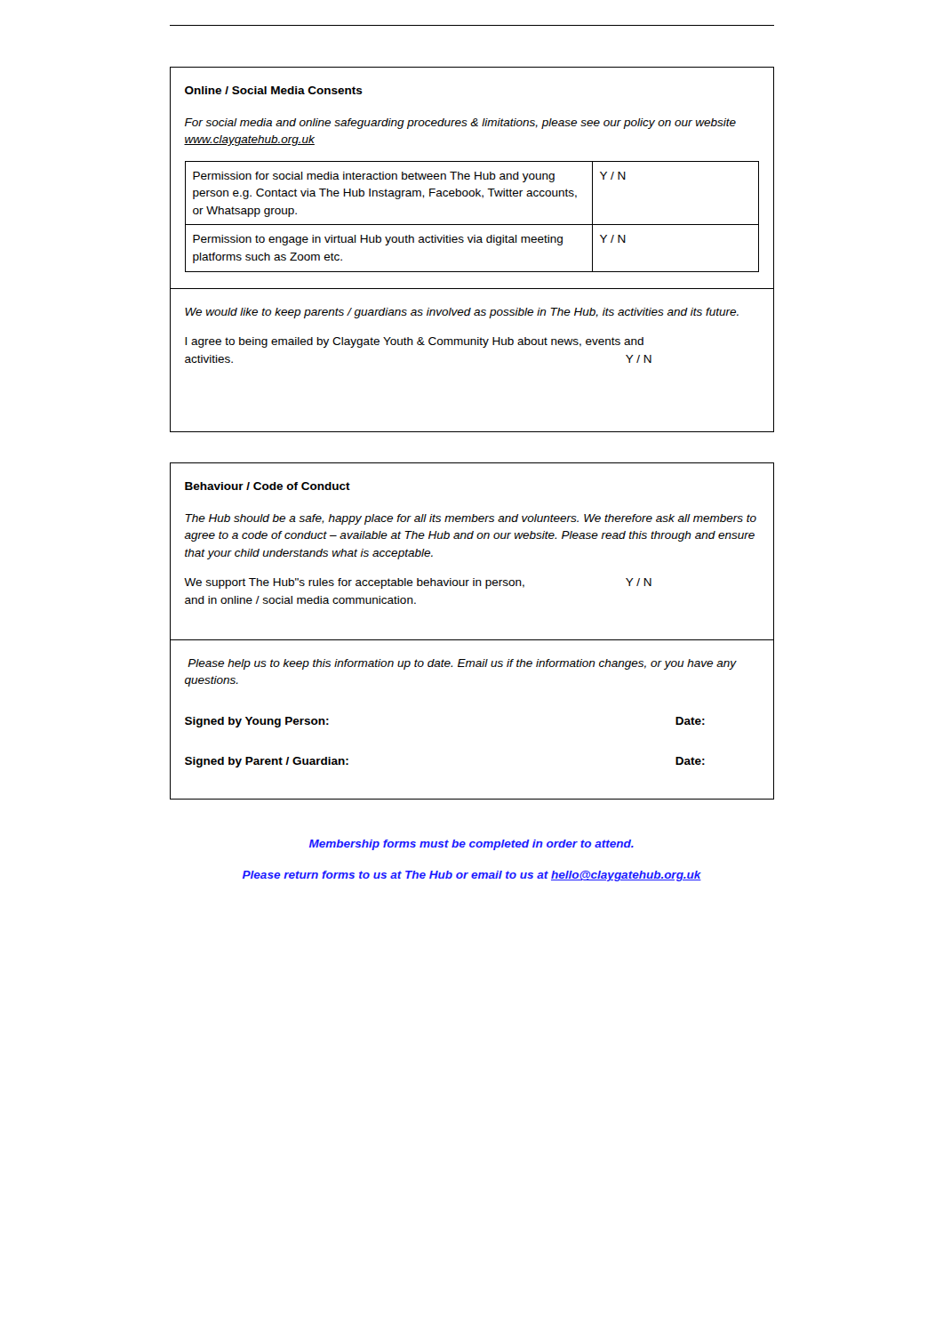Online / Social Media Consents
For social media and online safeguarding procedures & limitations, please see our policy on our website www.claygatehub.org.uk
| Permission for social media interaction between The Hub and young person e.g. Contact via The Hub Instagram, Facebook, Twitter accounts, or Whatsapp group. | Y / N |
| Permission to engage in virtual Hub youth activities via digital meeting platforms such as Zoom etc. | Y / N |
We would like to keep parents / guardians as involved as possible in The Hub, its activities and its future.
I agree to being emailed by Claygate Youth & Community Hub about news, events and Y / N
activities.
Behaviour / Code of Conduct
The Hub should be a safe, happy place for all its members and volunteers. We therefore ask all members to agree to a code of conduct – available at The Hub and on our website. Please read this through and ensure that your child understands what is acceptable.
We support The Hub"s rules for acceptable behaviour in person, Y / N
and in online / social media communication.
Please help us to keep this information up to date. Email us if the information changes, or you have any questions.
Signed by Young Person: Date:
Signed by Parent / Guardian: Date:
Membership forms must be completed in order to attend.
Please return forms to us at The Hub or email to us at hello@claygatehub.org.uk